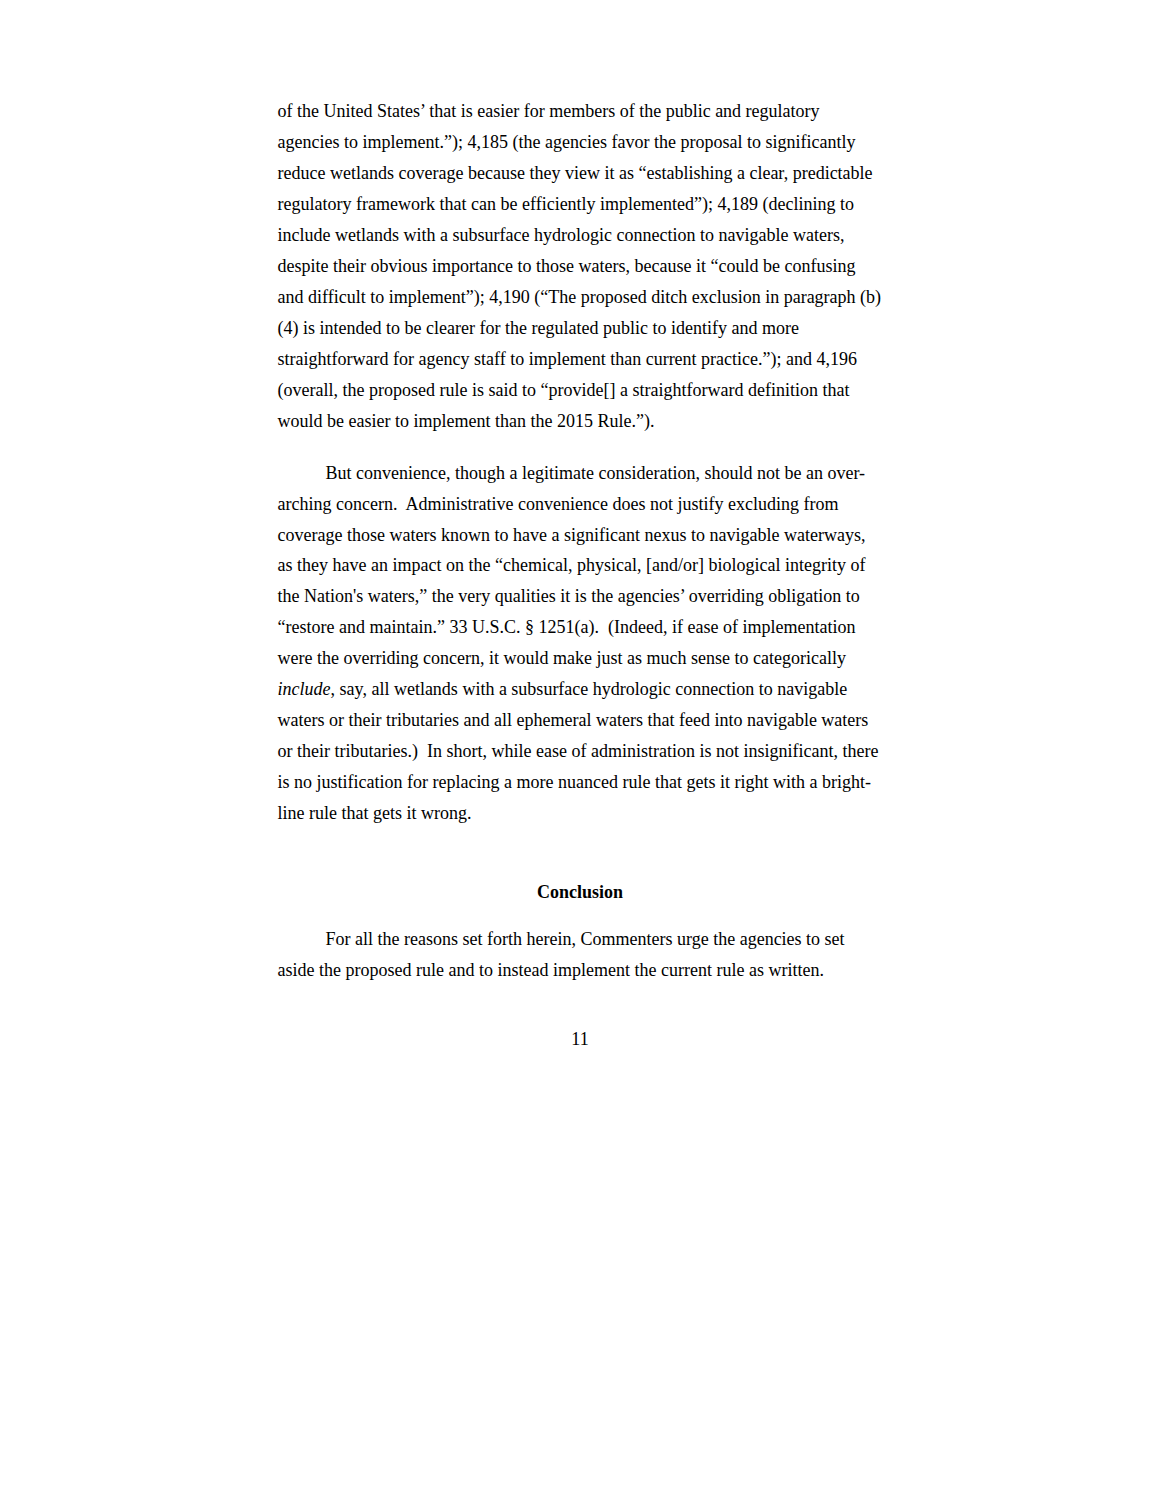of the United States’ that is easier for members of the public and regulatory agencies to implement.”); 4,185 (the agencies favor the proposal to significantly reduce wetlands coverage because they view it as “establishing a clear, predictable regulatory framework that can be efficiently implemented”); 4,189 (declining to include wetlands with a subsurface hydrologic connection to navigable waters, despite their obvious importance to those waters, because it “could be confusing and difficult to implement”); 4,190 (“The proposed ditch exclusion in paragraph (b)(4) is intended to be clearer for the regulated public to identify and more straightforward for agency staff to implement than current practice.”); and 4,196 (overall, the proposed rule is said to “provide[] a straightforward definition that would be easier to implement than the 2015 Rule.”).
But convenience, though a legitimate consideration, should not be an over-arching concern. Administrative convenience does not justify excluding from coverage those waters known to have a significant nexus to navigable waterways, as they have an impact on the “chemical, physical, [and/or] biological integrity of the Nation's waters,” the very qualities it is the agencies’ overriding obligation to “restore and maintain.” 33 U.S.C. § 1251(a). (Indeed, if ease of implementation were the overriding concern, it would make just as much sense to categorically include, say, all wetlands with a subsurface hydrologic connection to navigable waters or their tributaries and all ephemeral waters that feed into navigable waters or their tributaries.) In short, while ease of administration is not insignificant, there is no justification for replacing a more nuanced rule that gets it right with a bright-line rule that gets it wrong.
Conclusion
For all the reasons set forth herein, Commenters urge the agencies to set aside the proposed rule and to instead implement the current rule as written.
11